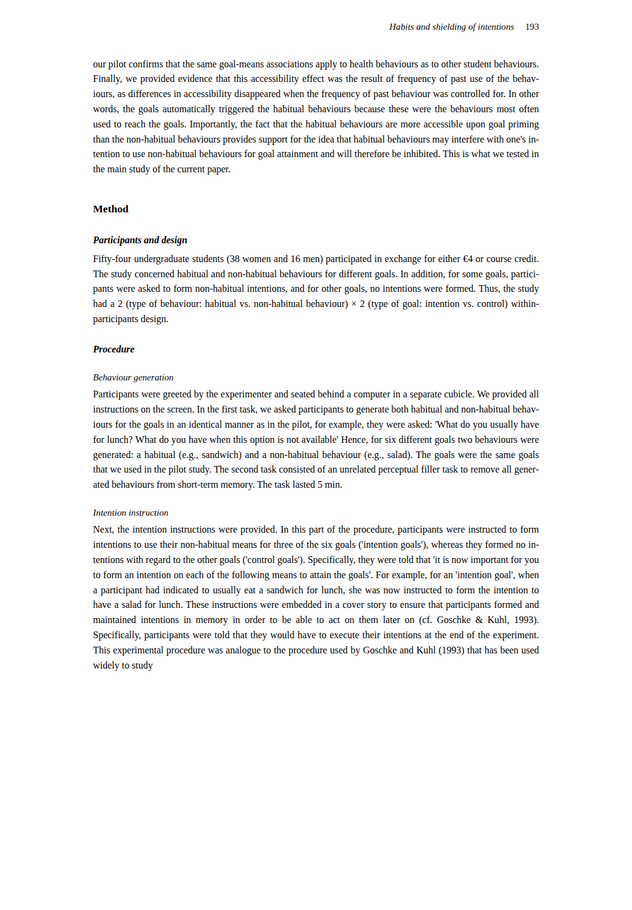Habits and shielding of intentions 193
our pilot confirms that the same goal-means associations apply to health behaviours as to other student behaviours. Finally, we provided evidence that this accessibility effect was the result of frequency of past use of the behaviours, as differences in accessibility disappeared when the frequency of past behaviour was controlled for. In other words, the goals automatically triggered the habitual behaviours because these were the behaviours most often used to reach the goals. Importantly, the fact that the habitual behaviours are more accessible upon goal priming than the non-habitual behaviours provides support for the idea that habitual behaviours may interfere with one's intention to use non-habitual behaviours for goal attainment and will therefore be inhibited. This is what we tested in the main study of the current paper.
Method
Participants and design
Fifty-four undergraduate students (38 women and 16 men) participated in exchange for either €4 or course credit. The study concerned habitual and non-habitual behaviours for different goals. In addition, for some goals, participants were asked to form non-habitual intentions, and for other goals, no intentions were formed. Thus, the study had a 2 (type of behaviour: habitual vs. non-habitual behaviour) × 2 (type of goal: intention vs. control) within-participants design.
Procedure
Behaviour generation
Participants were greeted by the experimenter and seated behind a computer in a separate cubicle. We provided all instructions on the screen. In the first task, we asked participants to generate both habitual and non-habitual behaviours for the goals in an identical manner as in the pilot, for example, they were asked: 'What do you usually have for lunch? What do you have when this option is not available' Hence, for six different goals two behaviours were generated: a habitual (e.g., sandwich) and a non-habitual behaviour (e.g., salad). The goals were the same goals that we used in the pilot study. The second task consisted of an unrelated perceptual filler task to remove all generated behaviours from short-term memory. The task lasted 5 min.
Intention instruction
Next, the intention instructions were provided. In this part of the procedure, participants were instructed to form intentions to use their non-habitual means for three of the six goals ('intention goals'), whereas they formed no intentions with regard to the other goals ('control goals'). Specifically, they were told that 'it is now important for you to form an intention on each of the following means to attain the goals'. For example, for an 'intention goal', when a participant had indicated to usually eat a sandwich for lunch, she was now instructed to form the intention to have a salad for lunch. These instructions were embedded in a cover story to ensure that participants formed and maintained intentions in memory in order to be able to act on them later on (cf. Goschke & Kuhl, 1993). Specifically, participants were told that they would have to execute their intentions at the end of the experiment. This experimental procedure was analogue to the procedure used by Goschke and Kuhl (1993) that has been used widely to study